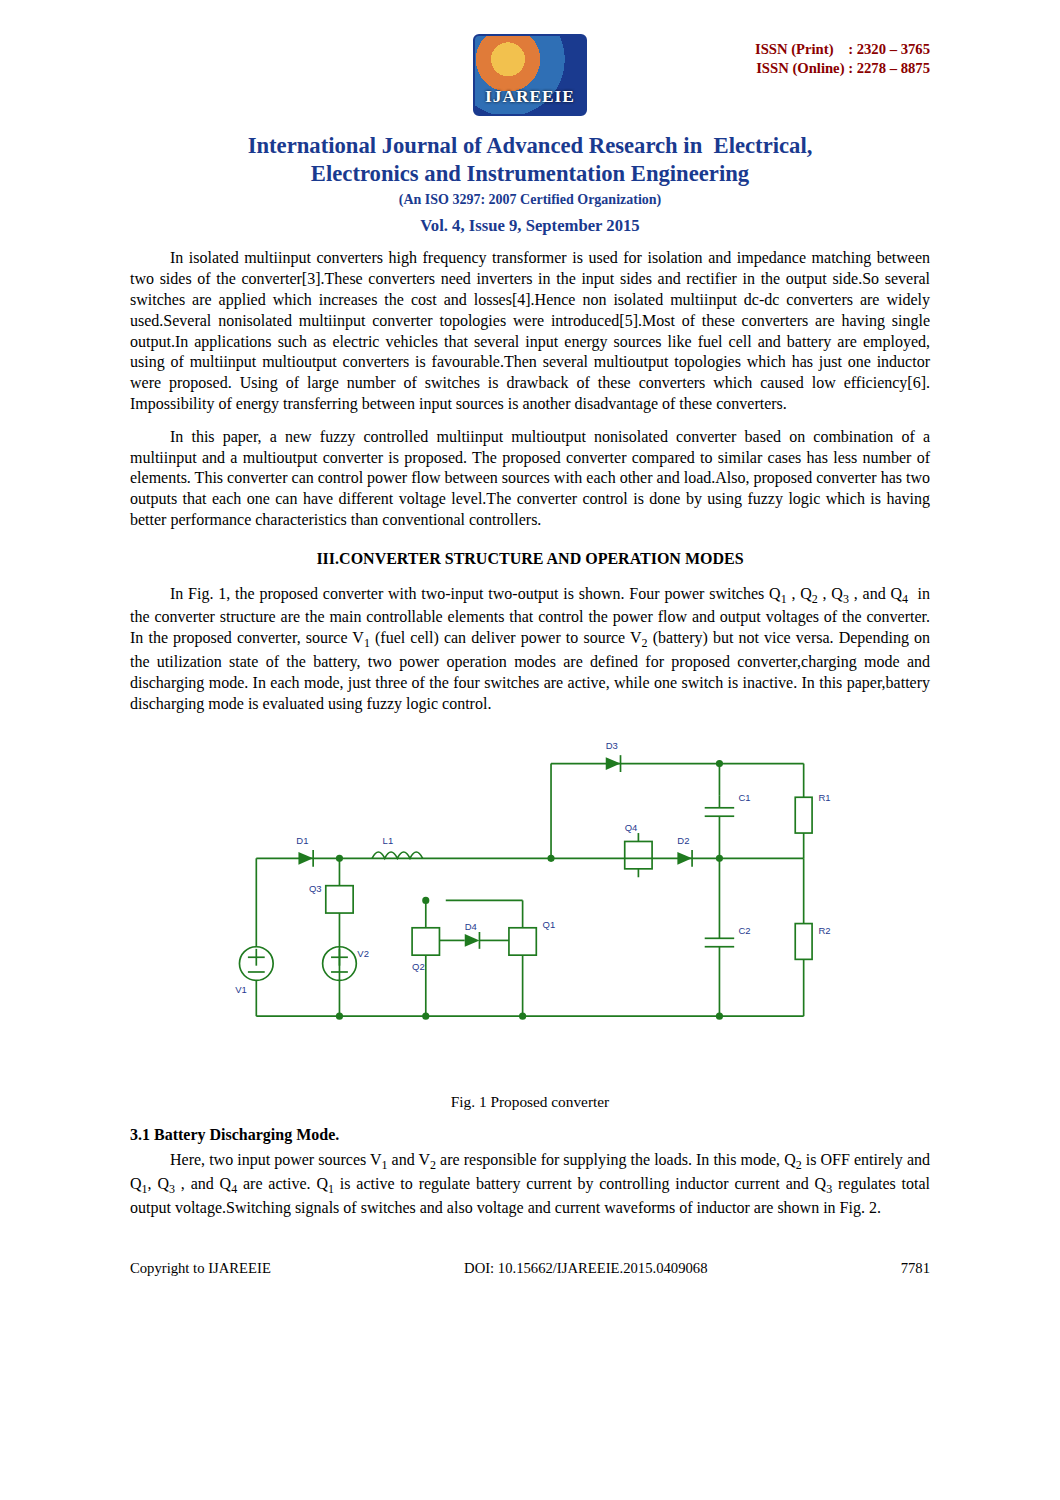ISSN (Print) : 2320 – 3765 ISSN (Online) : 2278 – 8875
IJAREEIE
International Journal of Advanced Research in Electrical,
Electronics and Instrumentation Engineering
(An ISO 3297: 2007 Certified Organization)
Vol. 4, Issue 9, September 2015
In isolated multiinput converters high frequency transformer is used for isolation and impedance matching between two sides of the converter[3].These converters need inverters in the input sides and rectifier in the output side.So several switches are applied which increases the cost and losses[4].Hence non isolated multiinput dc-dc converters are widely used.Several nonisolated multiinput converter topologies were introduced[5].Most of these converters are having single output.In applications such as electric vehicles that several input energy sources like fuel cell and battery are employed, using of multiinput multioutput converters is favourable.Then several multioutput topologies which has just one inductor were proposed. Using of large number of switches is drawback of these converters which caused low efficiency[6]. Impossibility of energy transferring between input sources is another disadvantage of these converters.
In this paper, a new fuzzy controlled multiinput multioutput nonisolated converter based on combination of a multiinput and a multioutput converter is proposed. The proposed converter compared to similar cases has less number of elements. This converter can control power flow between sources with each other and load.Also, proposed converter has two outputs that each one can have different voltage level.The converter control is done by using fuzzy logic which is having better performance characteristics than conventional controllers.
III.Converter Structure and Operation Modes
In Fig. 1, the proposed converter with two-input two-output is shown. Four power switches Q1 , Q2 , Q3 , and Q4 in the converter structure are the main controllable elements that control the power flow and output voltages of the converter. In the proposed converter, source V1 (fuel cell) can deliver power to source V2 (battery) but not vice versa. Depending on the utilization state of the battery, two power operation modes are defined for proposed converter,charging mode and discharging mode. In each mode, just three of the four switches are active, while one switch is inactive. In this paper,battery discharging mode is evaluated using fuzzy logic control.
D3 C1 R1 D1 L1 Q4 D2 Q3 Q2 D4 Q1 V1 V2 C2 R2
Fig. 1 Proposed converter
3.1 Battery Discharging Mode.
Here, two input power sources V1 and V2 are responsible for supplying the loads. In this mode, Q2 is OFF entirely and Q1, Q3 , and Q4 are active. Q1 is active to regulate battery current by controlling inductor current and Q3 regulates total output voltage.Switching signals of switches and also voltage and current waveforms of inductor are shown in Fig. 2.
Copyright to IJAREEIE
DOI: 10.15662/IJAREEIE.2015.0409068
7781